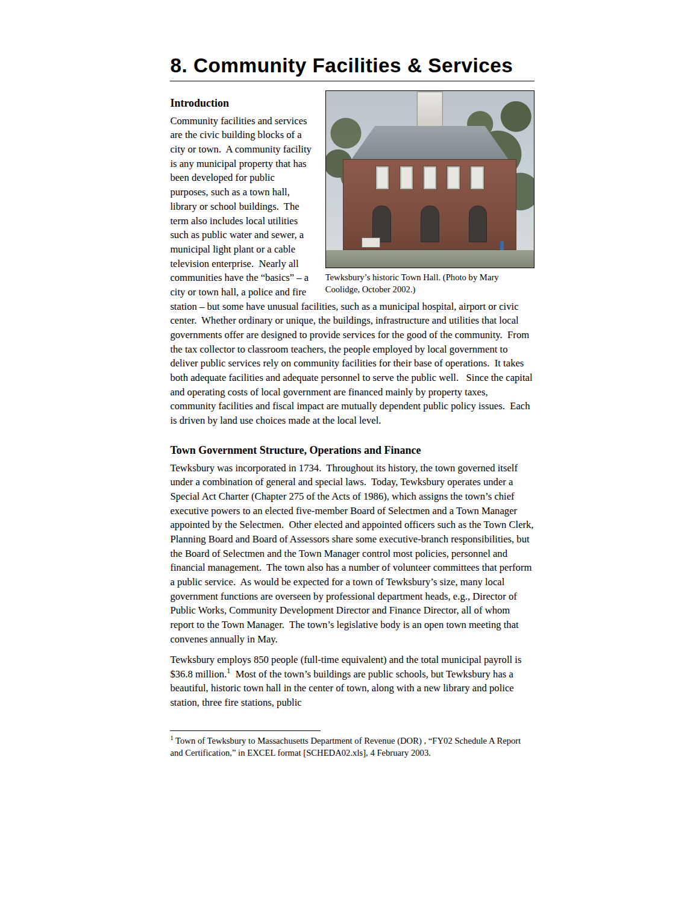8. Community Facilities & Services
Tewksbury’s historic Town Hall. (Photo by Mary Coolidge, October 2002.)
Introduction
Community facilities and services are the civic building blocks of a city or town. A community facility is any municipal property that has been developed for public purposes, such as a town hall, library or school buildings. The term also includes local utilities such as public water and sewer, a municipal light plant or a cable television enterprise. Nearly all communities have the “basics” – a city or town hall, a police and fire station – but some have unusual facilities, such as a municipal hospital, airport or civic center. Whether ordinary or unique, the buildings, infrastructure and utilities that local governments offer are designed to provide services for the good of the community. From the tax collector to classroom teachers, the people employed by local government to deliver public services rely on community facilities for their base of operations. It takes both adequate facilities and adequate personnel to serve the public well. Since the capital and operating costs of local government are financed mainly by property taxes, community facilities and fiscal impact are mutually dependent public policy issues. Each is driven by land use choices made at the local level.
Town Government Structure, Operations and Finance
Tewksbury was incorporated in 1734. Throughout its history, the town governed itself under a combination of general and special laws. Today, Tewksbury operates under a Special Act Charter (Chapter 275 of the Acts of 1986), which assigns the town’s chief executive powers to an elected five-member Board of Selectmen and a Town Manager appointed by the Selectmen. Other elected and appointed officers such as the Town Clerk, Planning Board and Board of Assessors share some executive-branch responsibilities, but the Board of Selectmen and the Town Manager control most policies, personnel and financial management. The town also has a number of volunteer committees that perform a public service. As would be expected for a town of Tewksbury’s size, many local government functions are overseen by professional department heads, e.g., Director of Public Works, Community Development Director and Finance Director, all of whom report to the Town Manager. The town’s legislative body is an open town meeting that convenes annually in May.
Tewksbury employs 850 people (full-time equivalent) and the total municipal payroll is $36.8 million.1 Most of the town’s buildings are public schools, but Tewksbury has a beautiful, historic town hall in the center of town, along with a new library and police station, three fire stations, public
1 Town of Tewksbury to Massachusetts Department of Revenue (DOR) , “FY02 Schedule A Report and Certification,” in EXCEL format [SCHEDA02.xls], 4 February 2003.